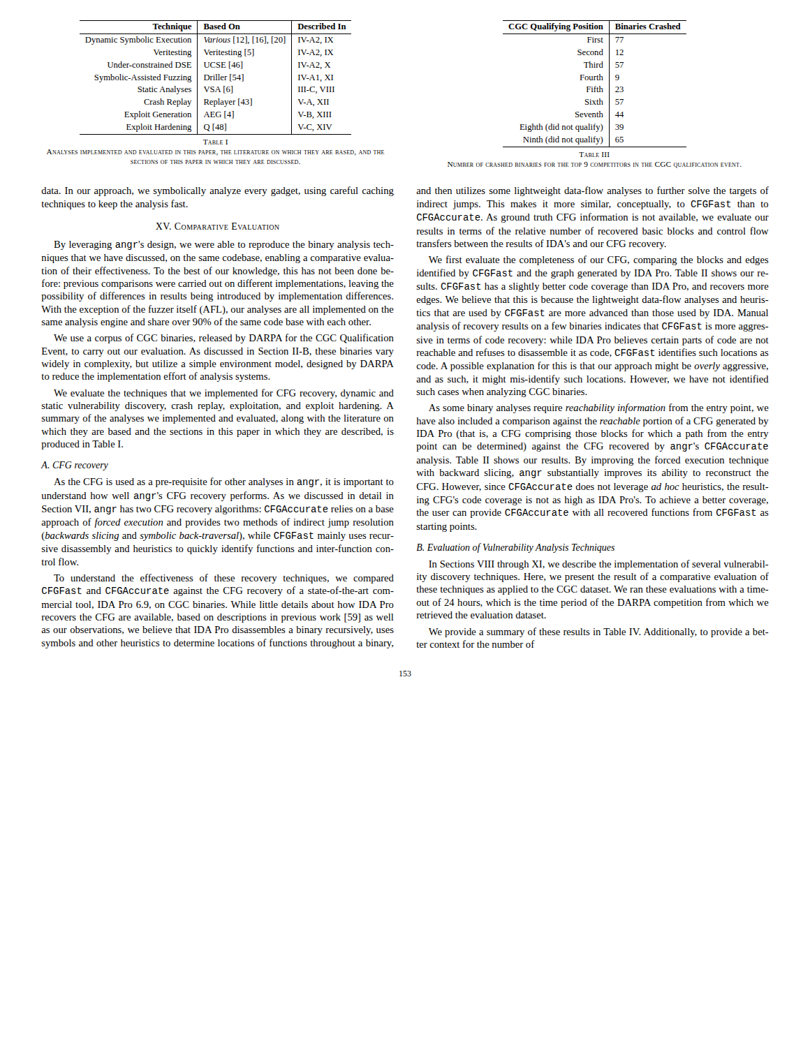| Technique | Based On | Described In |
| --- | --- | --- |
| Dynamic Symbolic Execution | Various [12], [16], [20] | IV-A2, IX |
| Veritesting | Veritesting [5] | IV-A2, IX |
| Under-constrained DSE | UCSE [46] | IV-A2, X |
| Symbolic-Assisted Fuzzing | Driller [54] | IV-A1, XI |
| Static Analyses | VSA [6] | III-C, VIII |
| Crash Replay | Replayer [43] | V-A, XII |
| Exploit Generation | AEG [4] | V-B, XIII |
| Exploit Hardening | Q [48] | V-C, XIV |
Table I
Analyses implemented and evaluated in this paper, the literature on which they are based, and the sections of this paper in which they are discussed.
| CGC Qualifying Position | Binaries Crashed |
| --- | --- |
| First | 77 |
| Second | 12 |
| Third | 57 |
| Fourth | 9 |
| Fifth | 23 |
| Sixth | 57 |
| Seventh | 44 |
| Eighth (did not qualify) | 39 |
| Ninth (did not qualify) | 65 |
Table III
Number of crashed binaries for the top 9 competitors in the CGC qualification event.
data. In our approach, we symbolically analyze every gadget, using careful caching techniques to keep the analysis fast.
XV. Comparative Evaluation
By leveraging angr's design, we were able to reproduce the binary analysis techniques that we have discussed, on the same codebase, enabling a comparative evaluation of their effectiveness. To the best of our knowledge, this has not been done before: previous comparisons were carried out on different implementations, leaving the possibility of differences in results being introduced by implementation differences. With the exception of the fuzzer itself (AFL), our analyses are all implemented on the same analysis engine and share over 90% of the same code base with each other.
We use a corpus of CGC binaries, released by DARPA for the CGC Qualification Event, to carry out our evaluation. As discussed in Section II-B, these binaries vary widely in complexity, but utilize a simple environment model, designed by DARPA to reduce the implementation effort of analysis systems.
We evaluate the techniques that we implemented for CFG recovery, dynamic and static vulnerability discovery, crash replay, exploitation, and exploit hardening. A summary of the analyses we implemented and evaluated, along with the literature on which they are based and the sections in this paper in which they are described, is produced in Table I.
A. CFG recovery
As the CFG is used as a pre-requisite for other analyses in angr, it is important to understand how well angr's CFG recovery performs. As we discussed in detail in Section VII, angr has two CFG recovery algorithms: CFGAccurate relies on a base approach of forced execution and provides two methods of indirect jump resolution (backwards slicing and symbolic back-traversal), while CFGFast mainly uses recursive disassembly and heuristics to quickly identify functions and inter-function control flow.
To understand the effectiveness of these recovery techniques, we compared CFGFast and CFGAccurate against the CFG recovery of a state-of-the-art commercial tool, IDA Pro 6.9, on CGC binaries. While little details about how IDA Pro recovers the CFG are available, based on descriptions in previous work [59] as well as our observations, we believe that IDA Pro disassembles a binary recursively, uses symbols and other heuristics to determine locations of functions throughout a binary, and then utilizes some lightweight data-flow analyses to further solve the targets of indirect jumps. This makes it more similar, conceptually, to CFGFast than to CFGAccurate. As ground truth CFG information is not available, we evaluate our results in terms of the relative number of recovered basic blocks and control flow transfers between the results of IDA's and our CFG recovery.
We first evaluate the completeness of our CFG, comparing the blocks and edges identified by CFGFast and the graph generated by IDA Pro. Table II shows our results. CFGFast has a slightly better code coverage than IDA Pro, and recovers more edges. We believe that this is because the lightweight data-flow analyses and heuristics that are used by CFGFast are more advanced than those used by IDA. Manual analysis of recovery results on a few binaries indicates that CFGFast is more aggressive in terms of code recovery: while IDA Pro believes certain parts of code are not reachable and refuses to disassemble it as code, CFGFast identifies such locations as code. A possible explanation for this is that our approach might be overly aggressive, and as such, it might mis-identify such locations. However, we have not identified such cases when analyzing CGC binaries.
As some binary analyses require reachability information from the entry point, we have also included a comparison against the reachable portion of a CFG generated by IDA Pro (that is, a CFG comprising those blocks for which a path from the entry point can be determined) against the CFG recovered by angr's CFGAccurate analysis. Table II shows our results. By improving the forced execution technique with backward slicing, angr substantially improves its ability to reconstruct the CFG. However, since CFGAccurate does not leverage ad hoc heuristics, the resulting CFG's code coverage is not as high as IDA Pro's. To achieve a better coverage, the user can provide CFGAccurate with all recovered functions from CFGFast as starting points.
B. Evaluation of Vulnerability Analysis Techniques
In Sections VIII through XI, we describe the implementation of several vulnerability discovery techniques. Here, we present the result of a comparative evaluation of these techniques as applied to the CGC dataset. We ran these evaluations with a timeout of 24 hours, which is the time period of the DARPA competition from which we retrieved the evaluation dataset.
We provide a summary of these results in Table IV. Additionally, to provide a better context for the number of
153